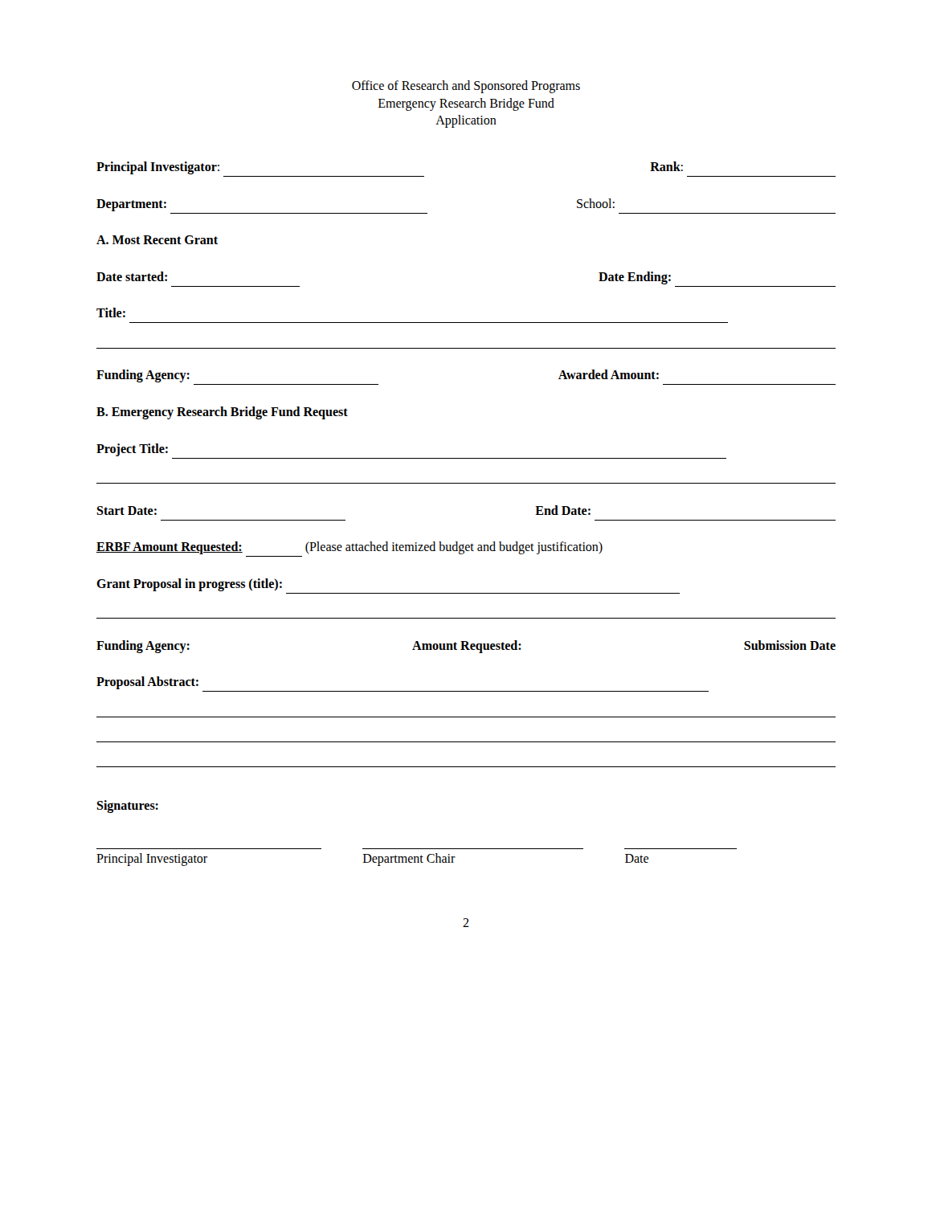Office of Research and Sponsored Programs
Emergency Research Bridge Fund
Application
Principal Investigator:
Rank:
Department:
School:
A. Most Recent Grant
Date started:
Date Ending:
Title:
Funding Agency:
Awarded Amount:
B. Emergency Research Bridge Fund Request
Project Title:
Start Date:
End Date:
ERBF Amount Requested: (Please attached itemized budget and budget justification)
Grant Proposal in progress (title):
Funding Agency:
Amount Requested:
Submission Date
Proposal Abstract:
Signatures:
Principal Investigator
Department Chair
Date
2